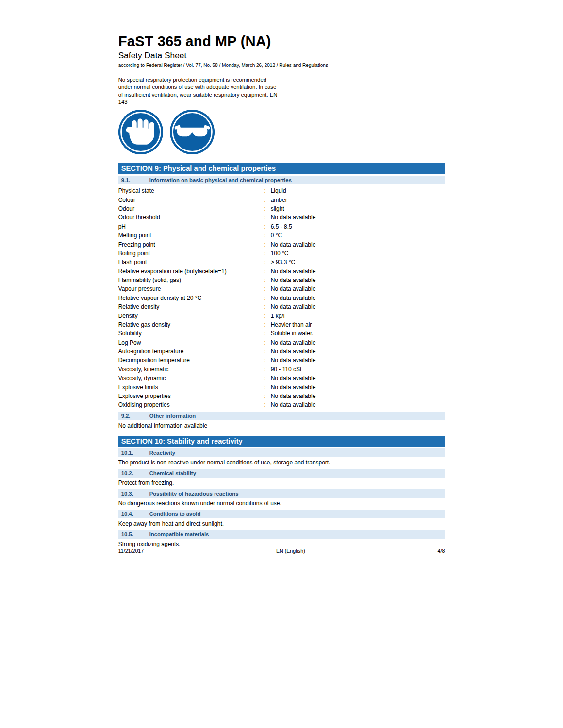FaST 365 and MP (NA)
Safety Data Sheet
according to Federal Register / Vol. 77, No. 58 / Monday, March 26, 2012 / Rules and Regulations
No special respiratory protection equipment is recommended under normal conditions of use with adequate ventilation. In case of insufficient ventilation, wear suitable respiratory equipment. EN 143
SECTION 9: Physical and chemical properties
9.1. Information on basic physical and chemical properties
| Physical state | : | Liquid |
| Colour | : | amber |
| Odour | : | slight |
| Odour threshold | : | No data available |
| pH | : | 6.5 - 8.5 |
| Melting point | : | 0 °C |
| Freezing point | : | No data available |
| Boiling point | : | 100 °C |
| Flash point | : | > 93.3 °C |
| Relative evaporation rate (butylacetate=1) | : | No data available |
| Flammability (solid, gas) | : | No data available |
| Vapour pressure | : | No data available |
| Relative vapour density at 20 °C | : | No data available |
| Relative density | : | No data available |
| Density | : | 1 kg/l |
| Relative gas density | : | Heavier than air |
| Solubility | : | Soluble in water. |
| Log Pow | : | No data available |
| Auto-ignition temperature | : | No data available |
| Decomposition temperature | : | No data available |
| Viscosity, kinematic | : | 90 - 110 cSt |
| Viscosity, dynamic | : | No data available |
| Explosive limits | : | No data available |
| Explosive properties | : | No data available |
| Oxidising properties | : | No data available |
9.2. Other information
No additional information available
SECTION 10: Stability and reactivity
10.1. Reactivity
The product is non-reactive under normal conditions of use, storage and transport.
10.2. Chemical stability
Protect from freezing.
10.3. Possibility of hazardous reactions
No dangerous reactions known under normal conditions of use.
10.4. Conditions to avoid
Keep away from heat and direct sunlight.
10.5. Incompatible materials
Strong oxidizing agents.
11/21/2017 EN (English) 4/8